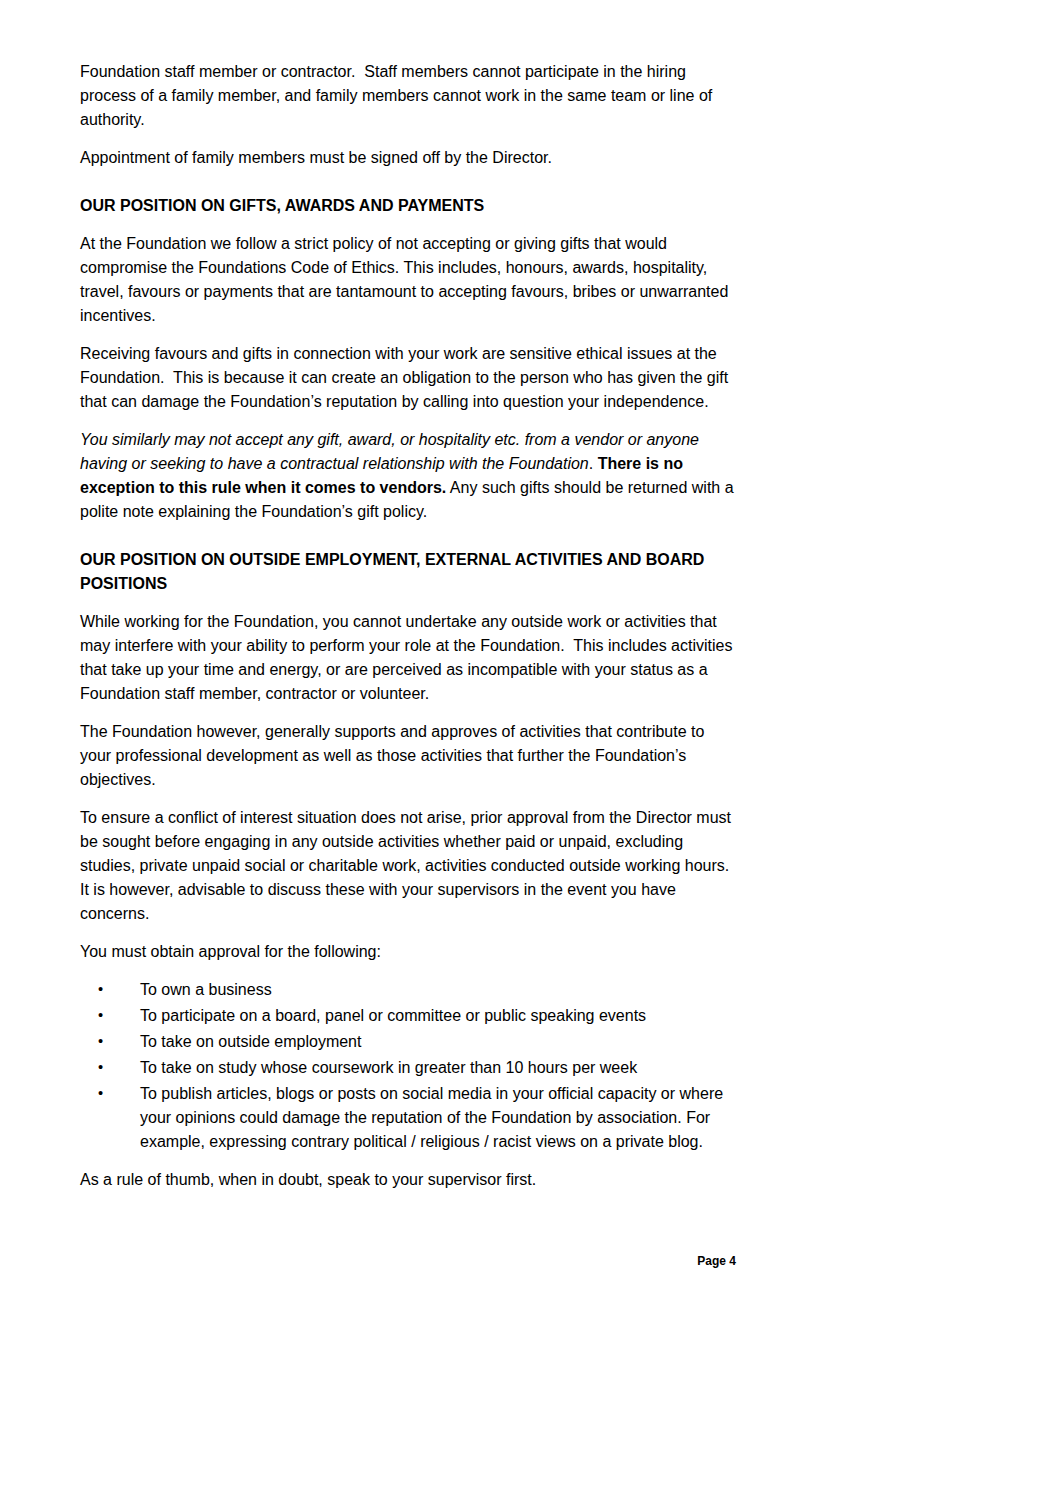Foundation staff member or contractor. Staff members cannot participate in the hiring process of a family member, and family members cannot work in the same team or line of authority.
Appointment of family members must be signed off by the Director.
Our position on gifts, awards and payments
At the Foundation we follow a strict policy of not accepting or giving gifts that would compromise the Foundations Code of Ethics. This includes, honours, awards, hospitality, travel, favours or payments that are tantamount to accepting favours, bribes or unwarranted incentives.
Receiving favours and gifts in connection with your work are sensitive ethical issues at the Foundation. This is because it can create an obligation to the person who has given the gift that can damage the Foundation’s reputation by calling into question your independence.
You similarly may not accept any gift, award, or hospitality etc. from a vendor or anyone having or seeking to have a contractual relationship with the Foundation. There is no exception to this rule when it comes to vendors. Any such gifts should be returned with a polite note explaining the Foundation’s gift policy.
Our position on outside employment, external activities and board positions
While working for the Foundation, you cannot undertake any outside work or activities that may interfere with your ability to perform your role at the Foundation. This includes activities that take up your time and energy, or are perceived as incompatible with your status as a Foundation staff member, contractor or volunteer.
The Foundation however, generally supports and approves of activities that contribute to your professional development as well as those activities that further the Foundation’s objectives.
To ensure a conflict of interest situation does not arise, prior approval from the Director must be sought before engaging in any outside activities whether paid or unpaid, excluding studies, private unpaid social or charitable work, activities conducted outside working hours. It is however, advisable to discuss these with your supervisors in the event you have concerns.
You must obtain approval for the following:
To own a business
To participate on a board, panel or committee or public speaking events
To take on outside employment
To take on study whose coursework in greater than 10 hours per week
To publish articles, blogs or posts on social media in your official capacity or where your opinions could damage the reputation of the Foundation by association. For example, expressing contrary political / religious / racist views on a private blog.
As a rule of thumb, when in doubt, speak to your supervisor first.
Page 4